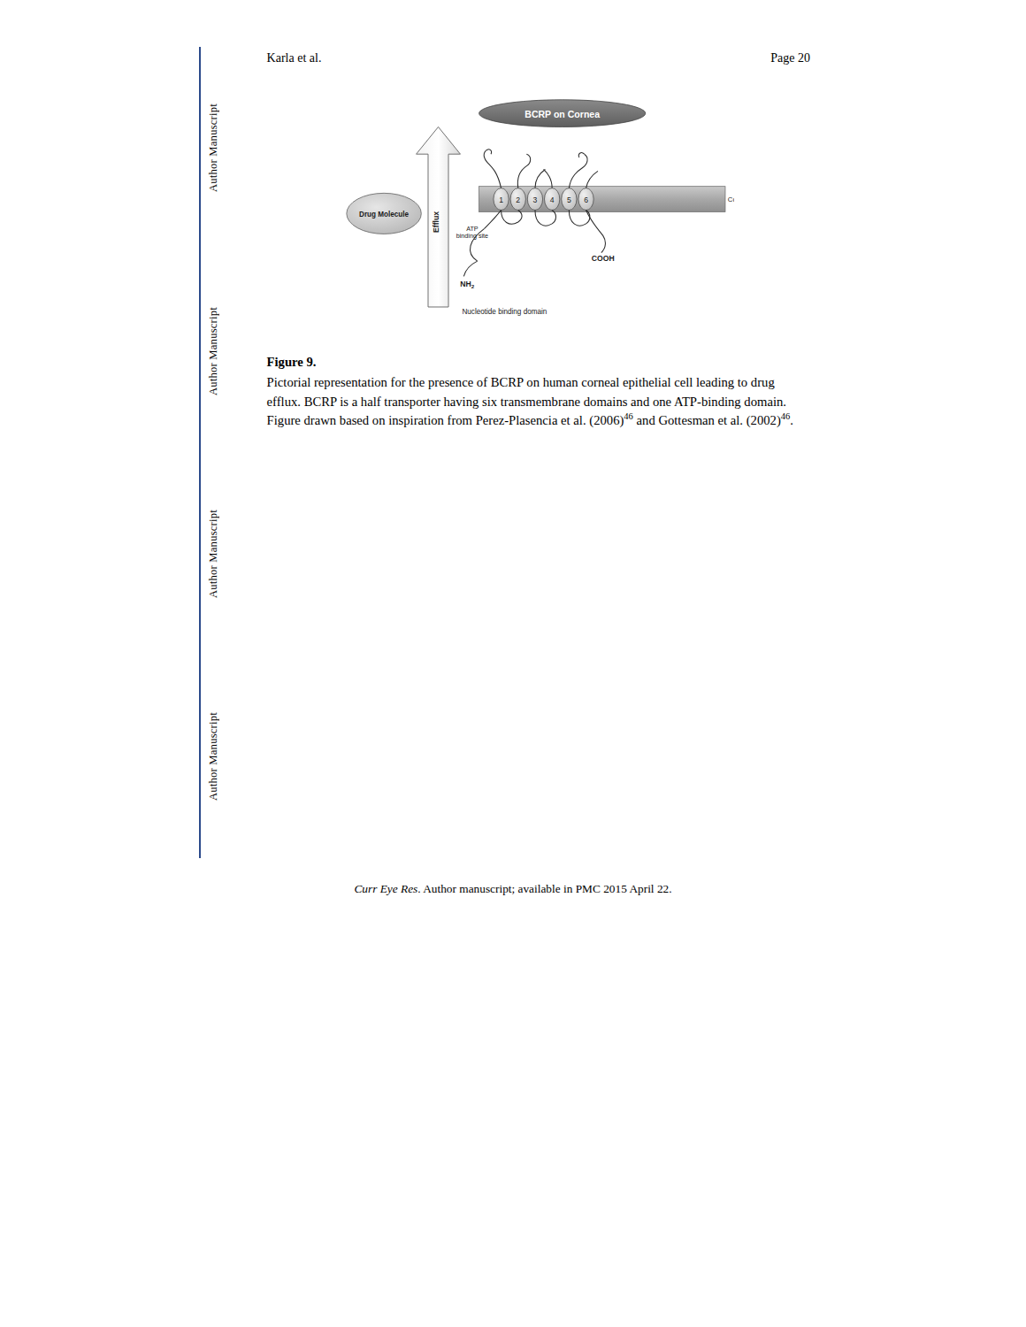Author Manuscript Author Manuscript Author Manuscript Author Manuscript
Karla et al.
Page 20
BCRP on Cornea Efflux Drug Molecule Corneal epithelial cell 1 2 3 4 5 6 ATP binding site NH2 COOH Nucleotide binding domain
Figure 9. Pictorial representation for the presence of BCRP on human corneal epithelial cell leading to drug efflux. BCRP is a half transporter having six transmembrane domains and one ATP-binding domain. Figure drawn based on inspiration from Perez-Plasencia et al. (2006)46 and Gottesman et al. (2002)46.
Curr Eye Res. Author manuscript; available in PMC 2015 April 22.